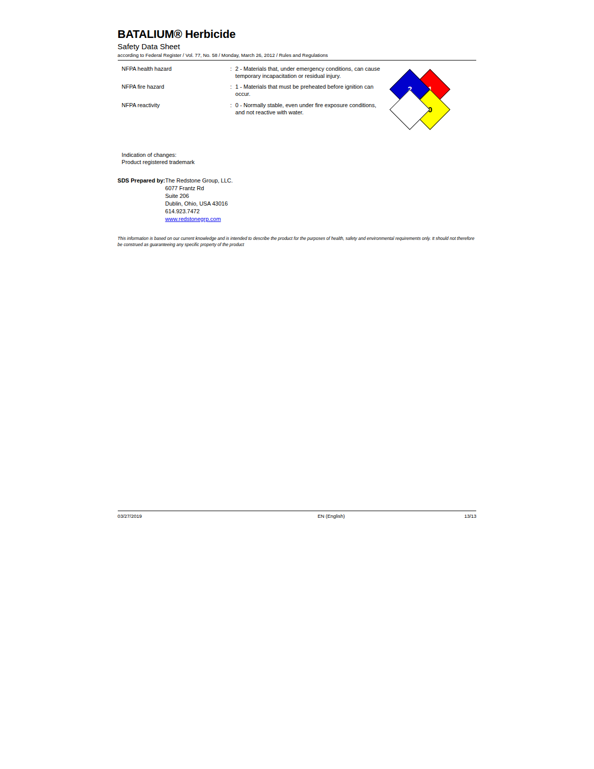BATALIUM® Herbicide
Safety Data Sheet
according to Federal Register / Vol. 77, No. 58 / Monday, March 26, 2012 / Rules and Regulations
1
2
0
| NFPA health hazard | : | 2 - Materials that, under emergency conditions, can cause temporary incapacitation or residual injury. |
| NFPA fire hazard | : | 1 - Materials that must be preheated before ignition can occur. |
| NFPA reactivity | : | 0 - Normally stable, even under fire exposure conditions, and not reactive with water. |
Indication of changes:
Product registered trademark
| SDS Prepared by: | The Redstone Group, LLC. 6077 Frantz Rd Suite 206 Dublin, Ohio, USA 43016 614.923.7472 www.redstonegrp.com |
This information is based on our current knowledge and is intended to describe the product for the purposes of health, safety and environmental requirements only. It should not therefore be construed as guaranteeing any specific property of the product
| 03/27/2019 | EN (English) | 13/13 |